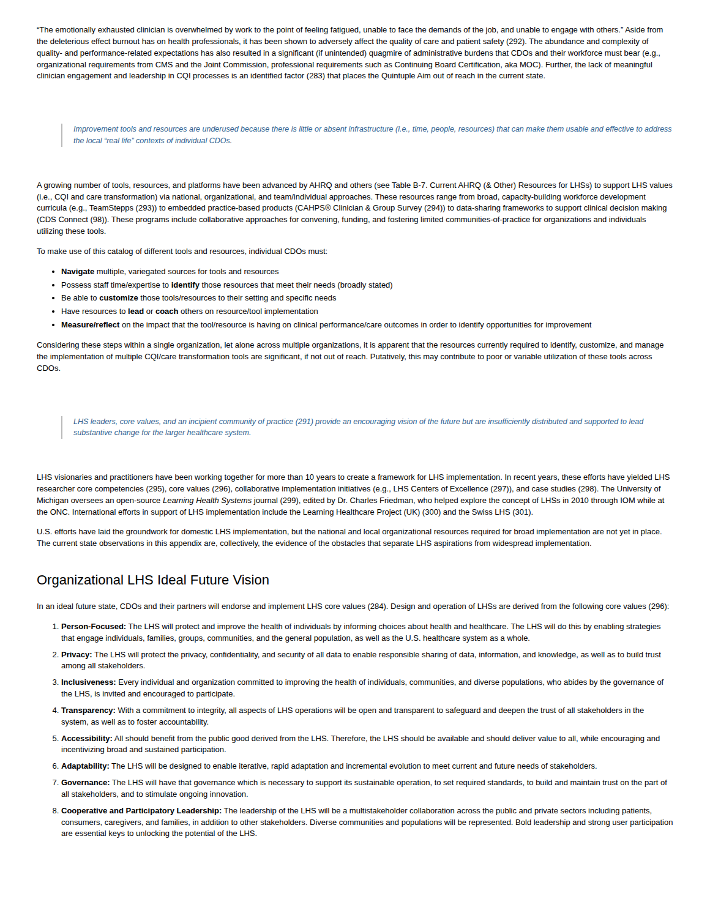“The emotionally exhausted clinician is overwhelmed by work to the point of feeling fatigued, unable to face the demands of the job, and unable to engage with others.” Aside from the deleterious effect burnout has on health professionals, it has been shown to adversely affect the quality of care and patient safety (292). The abundance and complexity of quality- and performance-related expectations has also resulted in a significant (if unintended) quagmire of administrative burdens that CDOs and their workforce must bear (e.g., organizational requirements from CMS and the Joint Commission, professional requirements such as Continuing Board Certification, aka MOC). Further, the lack of meaningful clinician engagement and leadership in CQI processes is an identified factor (283) that places the Quintuple Aim out of reach in the current state.
Improvement tools and resources are underused because there is little or absent infrastructure (i.e., time, people, resources) that can make them usable and effective to address the local “real life” contexts of individual CDOs.
A growing number of tools, resources, and platforms have been advanced by AHRQ and others (see Table B-7. Current AHRQ (& Other) Resources for LHSs) to support LHS values (i.e., CQI and care transformation) via national, organizational, and team/individual approaches. These resources range from broad, capacity-building workforce development curricula (e.g., TeamStepps (293)) to embedded practice-based products (CAHPS® Clinician & Group Survey (294)) to data-sharing frameworks to support clinical decision making (CDS Connect (98)). These programs include collaborative approaches for convening, funding, and fostering limited communities-of-practice for organizations and individuals utilizing these tools.
To make use of this catalog of different tools and resources, individual CDOs must:
Navigate multiple, variegated sources for tools and resources
Possess staff time/expertise to identify those resources that meet their needs (broadly stated)
Be able to customize those tools/resources to their setting and specific needs
Have resources to lead or coach others on resource/tool implementation
Measure/reflect on the impact that the tool/resource is having on clinical performance/care outcomes in order to identify opportunities for improvement
Considering these steps within a single organization, let alone across multiple organizations, it is apparent that the resources currently required to identify, customize, and manage the implementation of multiple CQI/care transformation tools are significant, if not out of reach. Putatively, this may contribute to poor or variable utilization of these tools across CDOs.
LHS leaders, core values, and an incipient community of practice (291) provide an encouraging vision of the future but are insufficiently distributed and supported to lead substantive change for the larger healthcare system.
LHS visionaries and practitioners have been working together for more than 10 years to create a framework for LHS implementation. In recent years, these efforts have yielded LHS researcher core competencies (295), core values (296), collaborative implementation initiatives (e.g., LHS Centers of Excellence (297)), and case studies (298). The University of Michigan oversees an open-source Learning Health Systems journal (299), edited by Dr. Charles Friedman, who helped explore the concept of LHSs in 2010 through IOM while at the ONC. International efforts in support of LHS implementation include the Learning Healthcare Project (UK) (300) and the Swiss LHS (301).
U.S. efforts have laid the groundwork for domestic LHS implementation, but the national and local organizational resources required for broad implementation are not yet in place. The current state observations in this appendix are, collectively, the evidence of the obstacles that separate LHS aspirations from widespread implementation.
Organizational LHS Ideal Future Vision
In an ideal future state, CDOs and their partners will endorse and implement LHS core values (284). Design and operation of LHSs are derived from the following core values (296):
Person-Focused: The LHS will protect and improve the health of individuals by informing choices about health and healthcare. The LHS will do this by enabling strategies that engage individuals, families, groups, communities, and the general population, as well as the U.S. healthcare system as a whole.
Privacy: The LHS will protect the privacy, confidentiality, and security of all data to enable responsible sharing of data, information, and knowledge, as well as to build trust among all stakeholders.
Inclusiveness: Every individual and organization committed to improving the health of individuals, communities, and diverse populations, who abides by the governance of the LHS, is invited and encouraged to participate.
Transparency: With a commitment to integrity, all aspects of LHS operations will be open and transparent to safeguard and deepen the trust of all stakeholders in the system, as well as to foster accountability.
Accessibility: All should benefit from the public good derived from the LHS. Therefore, the LHS should be available and should deliver value to all, while encouraging and incentivizing broad and sustained participation.
Adaptability: The LHS will be designed to enable iterative, rapid adaptation and incremental evolution to meet current and future needs of stakeholders.
Governance: The LHS will have that governance which is necessary to support its sustainable operation, to set required standards, to build and maintain trust on the part of all stakeholders, and to stimulate ongoing innovation.
Cooperative and Participatory Leadership: The leadership of the LHS will be a multistakeholder collaboration across the public and private sectors including patients, consumers, caregivers, and families, in addition to other stakeholders. Diverse communities and populations will be represented. Bold leadership and strong user participation are essential keys to unlocking the potential of the LHS.